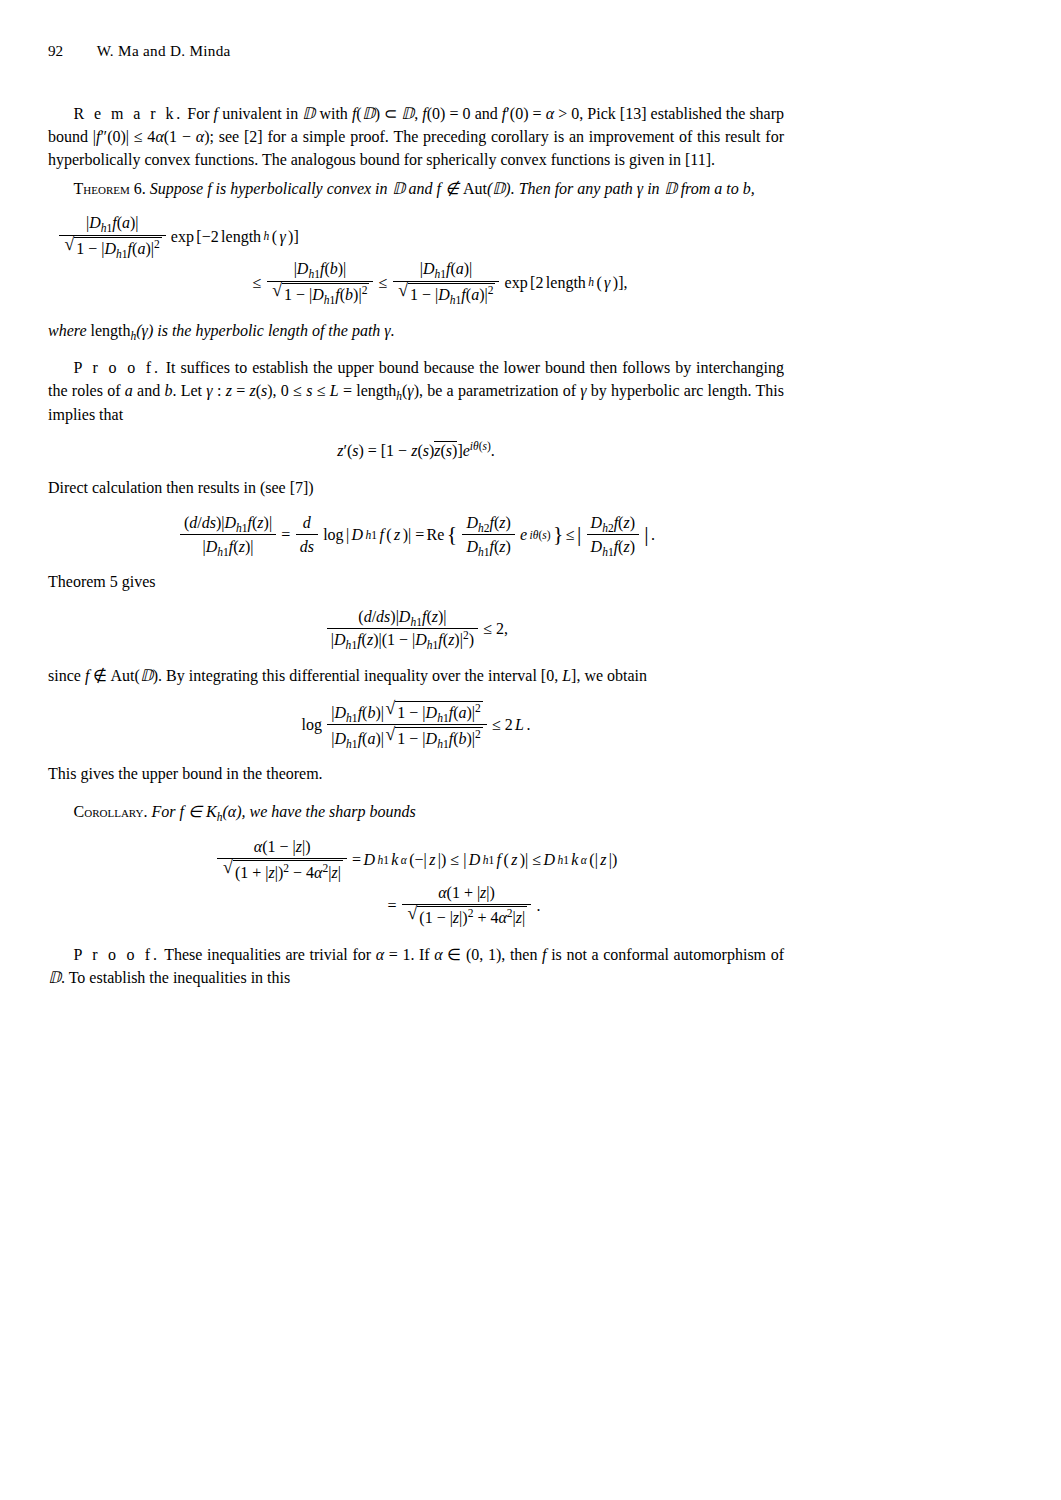92 W. Ma and D. Minda
R e m a r k. For f univalent in 𝔻 with f(𝔻) ⊂ 𝔻, f(0) = 0 and f′(0) = α > 0, Pick [13] established the sharp bound |f″(0)| ≤ 4α(1 − α); see [2] for a simple proof. The preceding corollary is an improvement of this result for hyperbolically convex functions. The analogous bound for spherically convex functions is given in [11].
Theorem 6. Suppose f is hyperbolically convex in 𝔻 and f ∉ Aut(𝔻). Then for any path γ in 𝔻 from a to b,
|Dh1f(a)| 1 − |Dh1f(a)|2 exp[−2 lengthh(γ)]
≤ |Dh1f(b)| 1 − |Dh1f(b)|2 ≤ |Dh1f(a)| 1 − |Dh1f(a)|2 exp[2 lengthh(γ)],
where lengthh(γ) is the hyperbolic length of the path γ.
P r o o f. It suffices to establish the upper bound because the lower bound then follows by interchanging the roles of a and b. Let γ : z = z(s), 0 ≤ s ≤ L = lengthh(γ), be a parametrization of γ by hyperbolic arc length. This implies that
z′(s) = [1 − z(s)z(s)]eiθ(s).
Direct calculation then results in (see [7])
(d/ds)|Dh1f(z)| |Dh1f(z)| = d ds log |Dh1f(z)| = Re { Dh2f(z) Dh1f(z) eiθ(s) } ≤ | Dh2f(z) Dh1f(z) |.
Theorem 5 gives
(d/ds)|Dh1f(z)| |Dh1f(z)|(1 − |Dh1f(z)|2) ≤ 2,
since f ∉ Aut(𝔻). By integrating this differential inequality over the interval [0, L], we obtain
log |Dh1f(b)|1 − |Dh1f(a)|2 |Dh1f(a)|1 − |Dh1f(b)|2 ≤ 2L.
This gives the upper bound in the theorem.
Corollary. For f ∈ Kh(α), we have the sharp bounds
α(1 − |z|) (1 + |z|)2 − 4α2|z| = Dh1kα(−|z|) ≤ |Dh1f(z)| ≤ Dh1kα(|z|)
= α(1 + |z|) (1 − |z|)2 + 4α2|z| .
P r o o f. These inequalities are trivial for α = 1. If α ∈ (0, 1), then f is not a conformal automorphism of 𝔻. To establish the inequalities in this